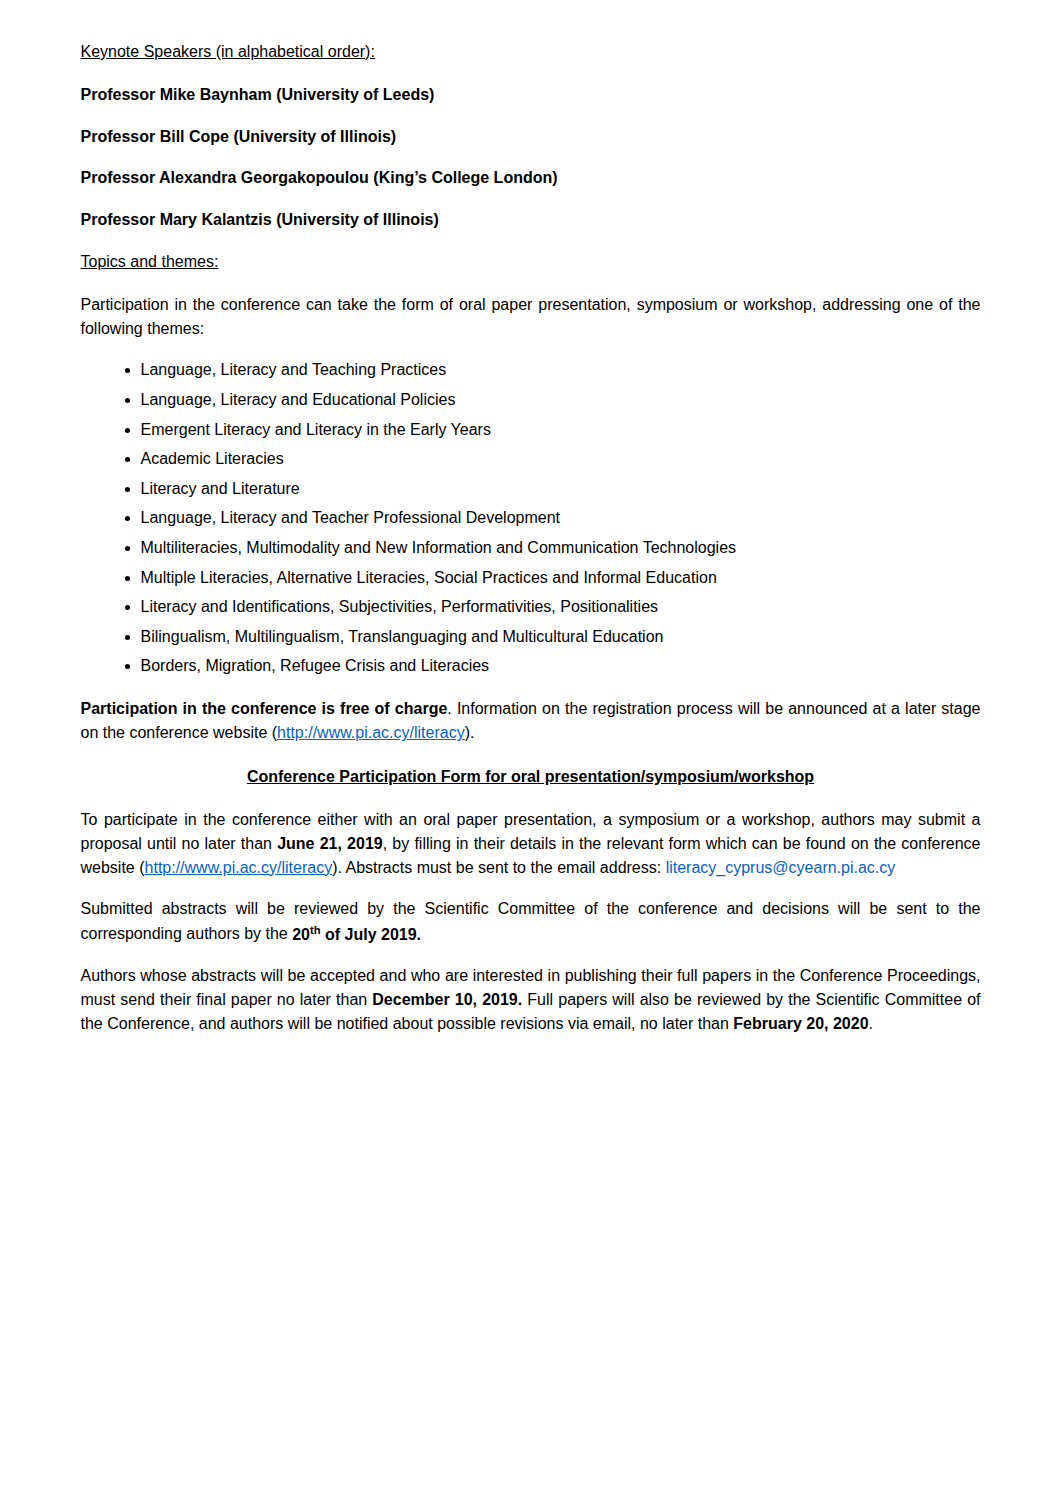Keynote Speakers (in alphabetical order):
Professor Mike Baynham (University of Leeds)
Professor Bill Cope (University of Illinois)
Professor Alexandra Georgakopoulou (King’s College London)
Professor Mary Kalantzis (University of Illinois)
Topics and themes:
Participation in the conference can take the form of oral paper presentation, symposium or workshop, addressing one of the following themes:
Language, Literacy and Teaching Practices
Language, Literacy and Educational Policies
Emergent Literacy and Literacy in the Early Years
Academic Literacies
Literacy and Literature
Language, Literacy and Teacher Professional Development
Multiliteracies, Multimodality and New Information and Communication Technologies
Multiple Literacies, Alternative Literacies, Social Practices and Informal Education
Literacy and Identifications, Subjectivities, Performativities, Positionalities
Bilingualism, Multilingualism, Translanguaging and Multicultural Education
Borders, Migration, Refugee Crisis and Literacies
Participation in the conference is free of charge. Information on the registration process will be announced at a later stage on the conference website (http://www.pi.ac.cy/literacy).
Conference Participation Form for oral presentation/symposium/workshop
To participate in the conference either with an oral paper presentation, a symposium or a workshop, authors may submit a proposal until no later than June 21, 2019, by filling in their details in the relevant form which can be found on the conference website (http://www.pi.ac.cy/literacy). Abstracts must be sent to the email address: literacy_cyprus@cyearn.pi.ac.cy
Submitted abstracts will be reviewed by the Scientific Committee of the conference and decisions will be sent to the corresponding authors by the 20th of July 2019.
Authors whose abstracts will be accepted and who are interested in publishing their full papers in the Conference Proceedings, must send their final paper no later than December 10, 2019. Full papers will also be reviewed by the Scientific Committee of the Conference, and authors will be notified about possible revisions via email, no later than February 20, 2020.